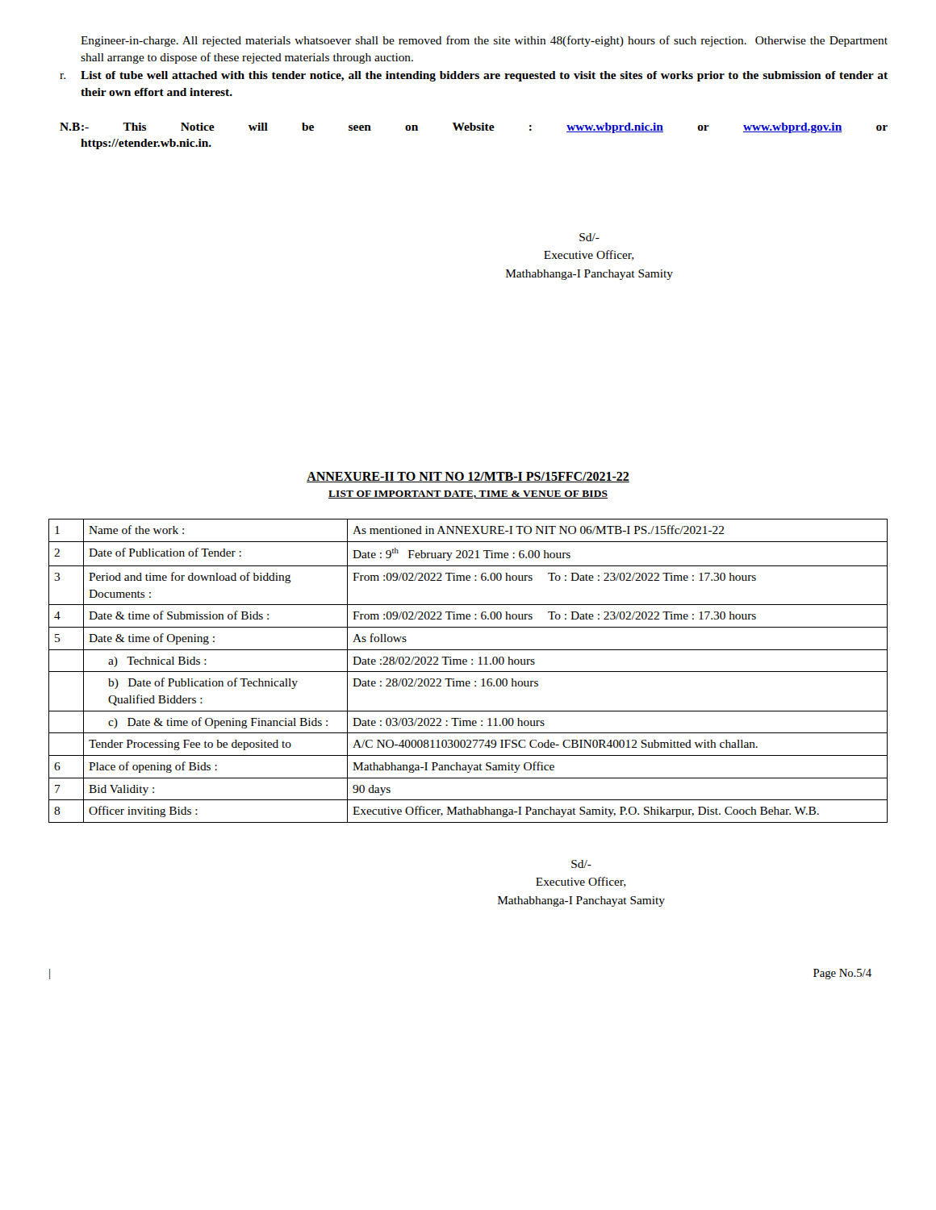Engineer-in-charge. All rejected materials whatsoever shall be removed from the site within 48(forty-eight) hours of such rejection. Otherwise the Department shall arrange to dispose of these rejected materials through auction.
r.
List of tube well attached with this tender notice, all the intending bidders are requested to visit the sites of works prior to the submission of tender at their own effort and interest.
N.B
:- This Notice will be seen on Website : www.wbprd.nic.in or www.wbprd.gov.in or
https://etender.wb.nic.in.
Sd/-
Executive Officer,
Mathabhanga-I Panchayat Samity
ANNEXURE-II TO NIT NO 12/MTB-I PS/15FFC/2021-22
LIST OF IMPORTANT DATE, TIME & VENUE OF BIDS
| 1 | Name of the work : | As mentioned in ANNEXURE-I TO NIT NO 06/MTB-I PS./15ffc/2021-22 |
| 2 | Date of Publication of Tender : | Date : 9 th February 2021 Time : 6.00 hours |
| 3 | Period and time for download of bidding Documents : | From :09/02/2022 Time : 6.00 hours To : Date : 23/02/2022 Time : 17.30 hours |
| 4 | Date & time of Submission of Bids : | From :09/02/2022 Time : 6.00 hours To : Date : 23/02/2022 Time : 17.30 hours |
| 5 | Date & time of Opening : | As follows |
| | a) Technical Bids : | Date :28/02/2022 Time : 11.00 hours |
| | b) Date of Publication of Technically Qualified Bidders : | Date : 28/02/2022 Time : 16.00 hours |
| | c) Date & time of Opening Financial Bids : | Date : 03/03/2022 : Time : 11.00 hours |
| | Tender Processing Fee to be deposited to | A/C NO-4000811030027749 IFSC Code- CBIN0R40012 Submitted with challan. |
| 6 | Place of opening of Bids : | Mathabhanga-I Panchayat Samity Office |
| 7 | Bid Validity : | 90 days |
| 8 | Officer inviting Bids : | Executive Officer, Mathabhanga-I Panchayat Samity, P.O. Shikarpur, Dist. Cooch Behar. W.B. |
Sd/-
Executive Officer,
Mathabhanga-I Panchayat Samity
|
Page No.5/4